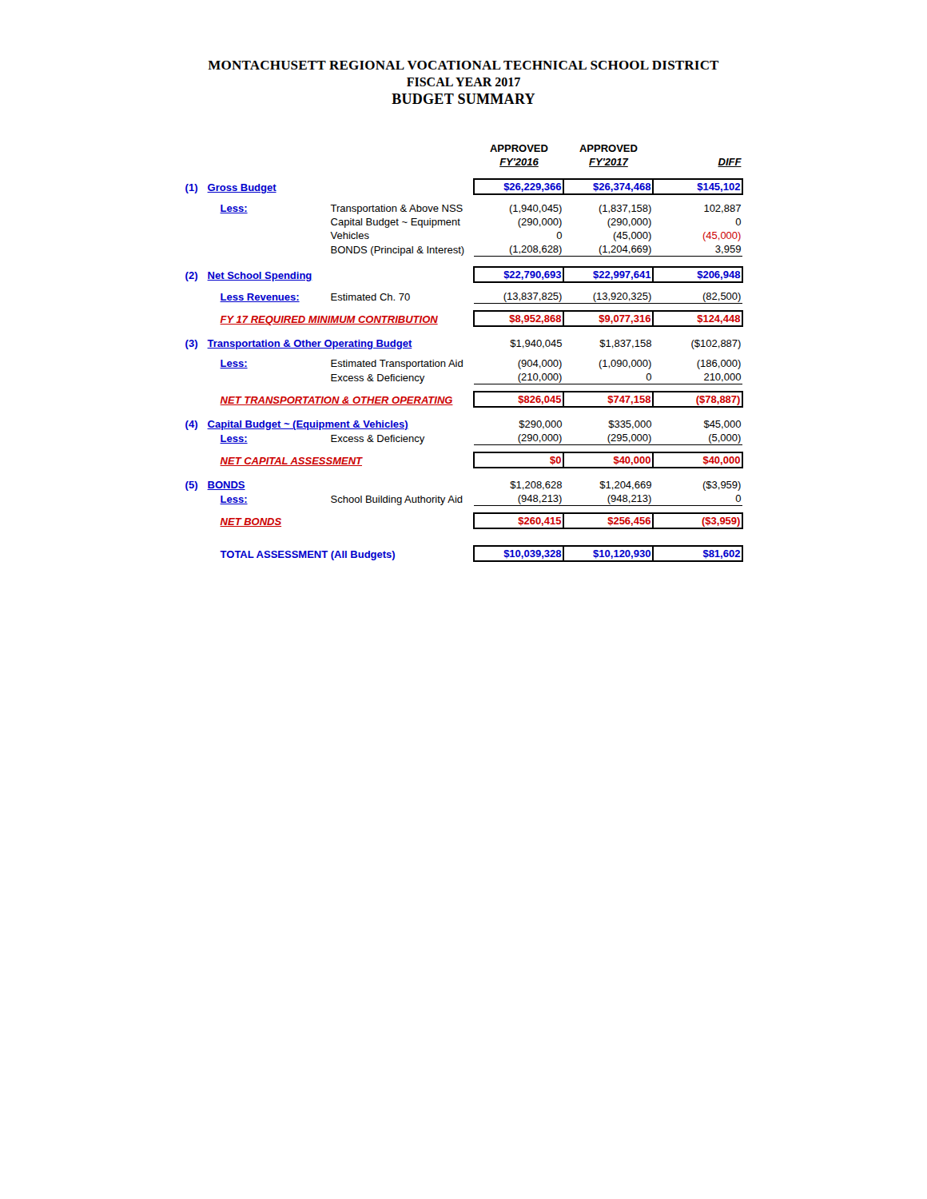MONTACHUSETT REGIONAL VOCATIONAL TECHNICAL SCHOOL DISTRICT
FISCAL YEAR 2017
BUDGET SUMMARY
| | | | APPROVED | APPROVED | |
| | | | FY'2016 | FY'2017 | DIFF |
| (1) | Gross Budget | | $26,229,366 | $26,374,468 | $145,102 |
| | Less: | Transportation & Above NSS | (1,940,045) | (1,837,158) | 102,887 |
| | | Capital Budget ~ Equipment | (290,000) | (290,000) | 0 |
| | | Vehicles | 0 | (45,000) | (45,000) |
| | | BONDS (Principal & Interest) | (1,208,628) | (1,204,669) | 3,959 |
| (2) | Net School Spending | | $22,790,693 | $22,997,641 | $206,948 |
| | Less Revenues: | Estimated Ch. 70 | (13,837,825) | (13,920,325) | (82,500) |
| | FY 17 REQUIRED MINIMUM CONTRIBUTION | $8,952,868 | $9,077,316 | $124,448 |
| (3) | Transportation & Other Operating Budget | $1,940,045 | $1,837,158 | ($102,887) |
| | Less: | Estimated Transportation Aid | (904,000) | (1,090,000) | (186,000) |
| | | Excess & Deficiency | (210,000) | 0 | 210,000 |
| | NET TRANSPORTATION & OTHER OPERATING | $826,045 | $747,158 | ($78,887) |
| (4) | Capital Budget ~ (Equipment & Vehicles) | $290,000 | $335,000 | $45,000 |
| | Less: | Excess & Deficiency | (290,000) | (295,000) | (5,000) |
| | NET CAPITAL ASSESSMENT | $0 | $40,000 | $40,000 |
| (5) | BONDS | | $1,208,628 | $1,204,669 | ($3,959) |
| | Less: | School Building Authority Aid | (948,213) | (948,213) | 0 |
| | NET BONDS | $260,415 | $256,456 | ($3,959) |
| | TOTAL ASSESSMENT (All Budgets) | $10,039,328 | $10,120,930 | $81,602 |